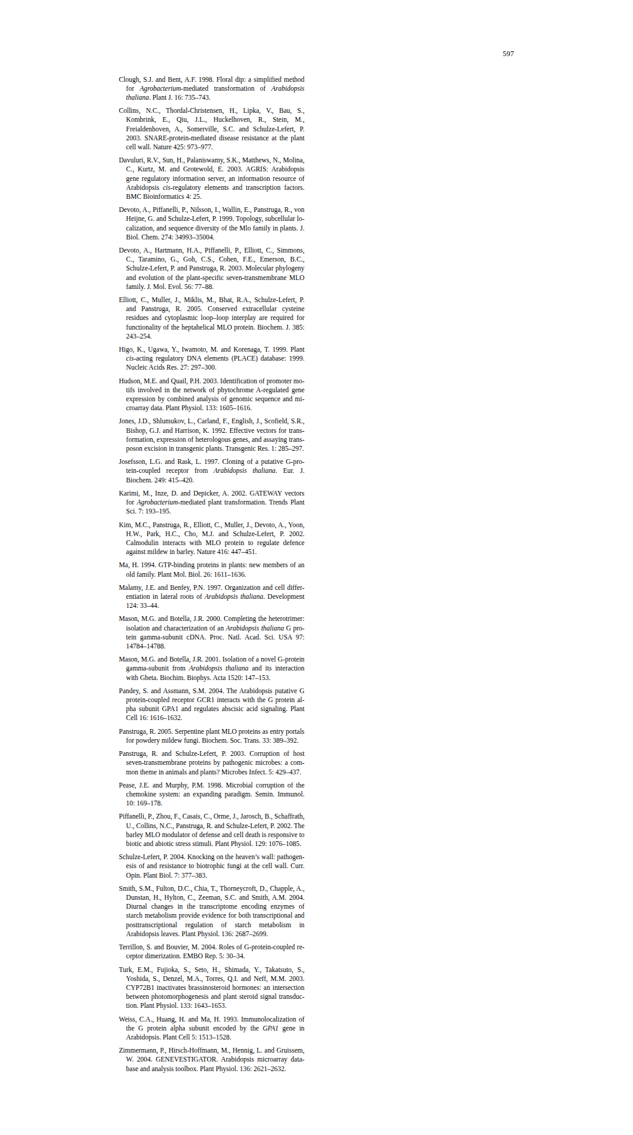597
Clough, S.J. and Bent, A.F. 1998. Floral dip: a simplified method for Agrobacterium-mediated transformation of Arabidopsis thaliana. Plant J. 16: 735–743.
Collins, N.C., Thordal-Christensen, H., Lipka, V., Bau, S., Kombrink, E., Qiu, J.L., Huckelhoven, R., Stein, M., Freialdenhoven, A., Somerville, S.C. and Schulze-Lefert, P. 2003. SNARE-protein-mediated disease resistance at the plant cell wall. Nature 425: 973–977.
Davuluri, R.V., Sun, H., Palaniswamy, S.K., Matthews, N., Molina, C., Kurtz, M. and Grotewold, E. 2003. AGRIS: Arabidopsis gene regulatory information server, an information resource of Arabidopsis cis-regulatory elements and transcription factors. BMC Bioinformatics 4: 25.
Devoto, A., Piffanelli, P., Nilsson, I., Wallin, E., Panstruga, R., von Heijne, G. and Schulze-Lefert, P. 1999. Topology, subcellular localization, and sequence diversity of the Mlo family in plants. J. Biol. Chem. 274: 34993–35004.
Devoto, A., Hartmann, H.A., Piffanelli, P., Elliott, C., Simmons, C., Taramino, G., Goh, C.S., Cohen, F.E., Emerson, B.C., Schulze-Lefert, P. and Panstruga, R. 2003. Molecular phylogeny and evolution of the plant-specific seven-transmembrane MLO family. J. Mol. Evol. 56: 77–88.
Elliott, C., Muller, J., Miklis, M., Bhat, R.A., Schulze-Lefert, P. and Panstruga, R. 2005. Conserved extracellular cysteine residues and cytoplasmic loop–loop interplay are required for functionality of the heptahelical MLO protein. Biochem. J. 385: 243–254.
Higo, K., Ugawa, Y., Iwamoto, M. and Korenaga, T. 1999. Plant cis-acting regulatory DNA elements (PLACE) database: 1999. Nucleic Acids Res. 27: 297–300.
Hudson, M.E. and Quail, P.H. 2003. Identification of promoter motifs involved in the network of phytochrome A-regulated gene expression by combined analysis of genomic sequence and microarray data. Plant Physiol. 133: 1605–1616.
Jones, J.D., Shlumukov, L., Carland, F., English, J., Scofield, S.R., Bishop, G.J. and Harrison, K. 1992. Effective vectors for transformation, expression of heterologous genes, and assaying transposon excision in transgenic plants. Transgenic Res. 1: 285–297.
Josefsson, L.G. and Rask, L. 1997. Cloning of a putative G-protein-coupled receptor from Arabidopsis thaliana. Eur. J. Biochem. 249: 415–420.
Karimi, M., Inze, D. and Depicker, A. 2002. GATEWAY vectors for Agrobacterium-mediated plant transformation. Trends Plant Sci. 7: 193–195.
Kim, M.C., Panstruga, R., Elliott, C., Muller, J., Devoto, A., Yoon, H.W., Park, H.C., Cho, M.J. and Schulze-Lefert, P. 2002. Calmodulin interacts with MLO protein to regulate defence against mildew in barley. Nature 416: 447–451.
Ma, H. 1994. GTP-binding proteins in plants: new members of an old family. Plant Mol. Biol. 26: 1611–1636.
Malamy, J.E. and Benfey, P.N. 1997. Organization and cell differentiation in lateral roots of Arabidopsis thaliana. Development 124: 33–44.
Mason, M.G. and Botella, J.R. 2000. Completing the heterotrimer: isolation and characterization of an Arabidopsis thaliana G protein gamma-subunit cDNA. Proc. Natl. Acad. Sci. USA 97: 14784–14788.
Mason, M.G. and Botella, J.R. 2001. Isolation of a novel G-protein gamma-subunit from Arabidopsis thaliana and its interaction with Gbeta. Biochim. Biophys. Acta 1520: 147–153.
Pandey, S. and Assmann, S.M. 2004. The Arabidopsis putative G protein-coupled receptor GCR1 interacts with the G protein alpha subunit GPA1 and regulates abscisic acid signaling. Plant Cell 16: 1616–1632.
Panstruga, R. 2005. Serpentine plant MLO proteins as entry portals for powdery mildew fungi. Biochem. Soc. Trans. 33: 389–392.
Panstruga, R. and Schulze-Lefert, P. 2003. Corruption of host seven-transmembrane proteins by pathogenic microbes: a common theme in animals and plants? Microbes Infect. 5: 429–437.
Pease, J.E. and Murphy, P.M. 1998. Microbial corruption of the chemokine system: an expanding paradigm. Semin. Immunol. 10: 169–178.
Piffanelli, P., Zhou, F., Casais, C., Orme, J., Jarosch, B., Schaffrath, U., Collins, N.C., Panstruga, R. and Schulze-Lefert, P. 2002. The barley MLO modulator of defense and cell death is responsive to biotic and abiotic stress stimuli. Plant Physiol. 129: 1076–1085.
Schulze-Lefert, P. 2004. Knocking on the heaven’s wall: pathogenesis of and resistance to biotrophic fungi at the cell wall. Curr. Opin. Plant Biol. 7: 377–383.
Smith, S.M., Fulton, D.C., Chia, T., Thorneycroft, D., Chapple, A., Dunstan, H., Hylton, C., Zeeman, S.C. and Smith, A.M. 2004. Diurnal changes in the transcriptome encoding enzymes of starch metabolism provide evidence for both transcriptional and posttranscriptional regulation of starch metabolism in Arabidopsis leaves. Plant Physiol. 136: 2687–2699.
Terrillon, S. and Bouvier, M. 2004. Roles of G-protein-coupled receptor dimerization. EMBO Rep. 5: 30–34.
Turk, E.M., Fujioka, S., Seto, H., Shimada, Y., Takatsuto, S., Yoshida, S., Denzel, M.A., Torres, Q.I. and Neff, M.M. 2003. CYP72B1 inactivates brassinosteroid hormones: an intersection between photomorphogenesis and plant steroid signal transduction. Plant Physiol. 133: 1643–1653.
Weiss, C.A., Huang, H. and Ma, H. 1993. Immunolocalization of the G protein alpha subunit encoded by the GPA1 gene in Arabidopsis. Plant Cell 5: 1513–1528.
Zimmermann, P., Hirsch-Hoffmann, M., Hennig, L. and Gruissem, W. 2004. GENEVESTIGATOR. Arabidopsis microarray database and analysis toolbox. Plant Physiol. 136: 2621–2632.